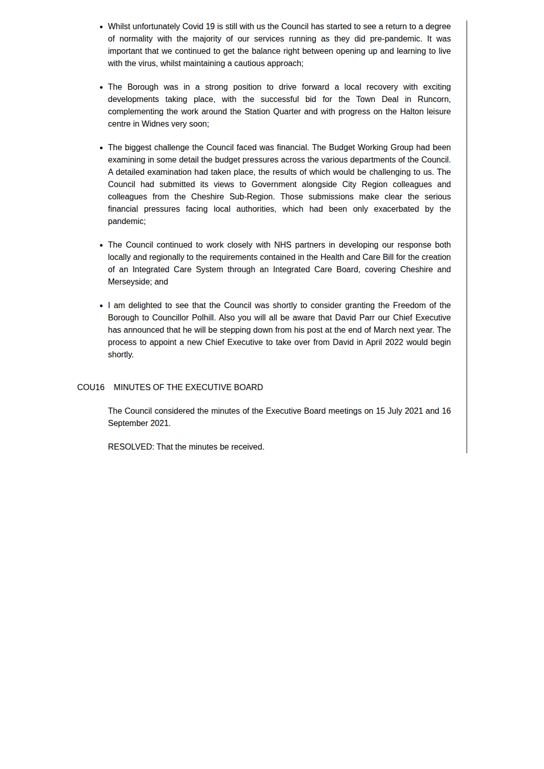Whilst unfortunately Covid 19 is still with us the Council has started to see a return to a degree of normality with the majority of our services running as they did pre-pandemic. It was important that we continued to get the balance right between opening up and learning to live with the virus, whilst maintaining a cautious approach;
The Borough was in a strong position to drive forward a local recovery with exciting developments taking place, with the successful bid for the Town Deal in Runcorn, complementing the work around the Station Quarter and with progress on the Halton leisure centre in Widnes very soon;
The biggest challenge the Council faced was financial. The Budget Working Group had been examining in some detail the budget pressures across the various departments of the Council. A detailed examination had taken place, the results of which would be challenging to us. The Council had submitted its views to Government alongside City Region colleagues and colleagues from the Cheshire Sub-Region. Those submissions make clear the serious financial pressures facing local authorities, which had been only exacerbated by the pandemic;
The Council continued to work closely with NHS partners in developing our response both locally and regionally to the requirements contained in the Health and Care Bill for the creation of an Integrated Care System through an Integrated Care Board, covering Cheshire and Merseyside; and
I am delighted to see that the Council was shortly to consider granting the Freedom of the Borough to Councillor Polhill. Also you will all be aware that David Parr our Chief Executive has announced that he will be stepping down from his post at the end of March next year. The process to appoint a new Chief Executive to take over from David in April 2022 would begin shortly.
COU16 Minutes of the Executive Board
The Council considered the minutes of the Executive Board meetings on 15 July 2021 and 16 September 2021.
RESOLVED: That the minutes be received.